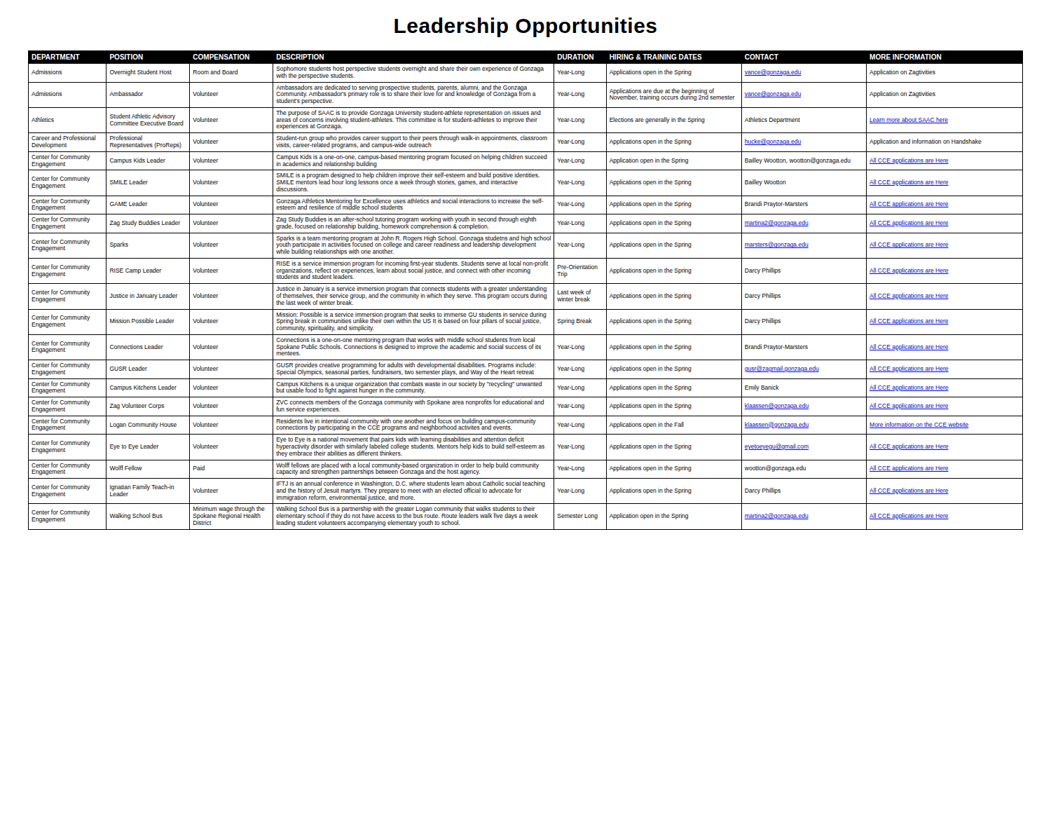Leadership Opportunities
| DEPARTMENT | POSITION | COMPENSATION | DESCRIPTION | DURATION | HIRING & TRAINING DATES | CONTACT | MORE INFORMATION |
| --- | --- | --- | --- | --- | --- | --- | --- |
| Admissions | Overnight Student Host | Room and Board | Sophomore students host perspective students overnight and share their own experience of Gonzaga with the perspective students. | Year-Long | Applications open in the Spring | vance@gonzaga.edu | Application on Zagtivities |
| Admissions | Ambassador | Volunteer | Ambassadors are dedicated to serving prospective students, parents, alumni, and the Gonzaga Community. Ambassador's primary role is to share their love for and knowledge of Gonzaga from a student's perspective. | Year-Long | Applications are due at the beginning of November, training occurs during 2nd semester | vance@gonzaga.edu | Application on Zagtivities |
| Athletics | Student Athletic Advisory Committee Executive Board | Volunteer | The purpose of SAAC is to provide Gonzaga University student-athlete representation on issues and areas of concerns involving student-athletes. This committee is for student-athletes to improve their experiences at Gonzaga. | Year-Long | Elections are generally in the Spring | Athletics Department | Learn more about SAAC here |
| Career and Professional Development | Professional Representatives (ProReps) | Volunteer | Student-run group who provides career support to their peers through walk-in appointments, classroom visits, career-related programs, and campus-wide outreach | Year-Long | Applications open in the Spring | hucke@gonzaga.edu | Application and information on Handshake |
| Center for Community Engagement | Campus Kids Leader | Volunteer | Campus Kids is a one-on-one, campus-based mentoring program focused on helping children succeed in academics and relationship building | Year-Long | Application open in the Spring | Bailley Wootton, wootton@gonzaga.edu | All CCE applications are Here |
| Center for Community Engagement | SMILE Leader | Volunteer | SMILE is a program designed to help children improve their self-esteem and build positive identities. SMILE mentors lead hour long lessons once a week through stories, games, and interactive discussions. | Year-Long | Applications open in the Spring | Bailley Wootton | All CCE applications are Here |
| Center for Community Engagement | GAME Leader | Volunteer | Gonzaga Athletics Mentoring for Excellence uses athletics and social interactions to increase the self-esteem and resilience of middle school students | Year-Long | Applications open in the Spring | Brandi Praytor-Marsters | All CCE applications are Here |
| Center for Community Engagement | Zag Study Buddies Leader | Volunteer | Zag Study Buddies is an after-school tutoring program working with youth in second through eighth grade, focused on relationship building, homework comprehension & completion. | Year-Long | Applications open in the Spring | martina2@gonzaga.edu | All CCE applications are Here |
| Center for Community Engagement | Sparks | Volunteer | Sparks is a team mentoring program at John R. Rogers High School. Gonzaga studetns and high school youth participate in activities focused on college and career readiness and leadership development while building relationships with one another. | Year-Long | Applications open in the Spring | marsters@gonzaga.edu | All CCE applications are Here |
| Center for Community Engagement | RISE Camp Leader | Volunteer | RISE is a service immersion program for incoming first-year students. Students serve at local non-profit organizations, reflect on experiences, learn about social justice, and connect with other incoming students and student leaders. | Pre-Orientation Trip | Applications open in the Spring | Darcy Phillips | All CCE applications are Here |
| Center for Community Engagement | Justice in January Leader | Volunteer | Justice in January is a service immersion program that connects students with a greater understanding of themselves, their service group, and the community in which they serve. This program occurs during the last week of winter break. | Last week of winter break | Applications open in the Spring | Darcy Phillips | All CCE applications are Here |
| Center for Community Engagement | Mission Possible Leader | Volunteer | Mission: Possible is a service immersion program that seeks to immerse GU students in service during Spring break in communities unlike their own within the US It is based on four pillars of social justice, community, spirituality, and simplicity. | Spring Break | Applications open in the Spring | Darcy Phillips | All CCE applications are Here |
| Center for Community Engagement | Connections Leader | Volunteer | Connections is a one-on-one mentoring program that works with middle school students from local Spokane Public Schools. Connections is designed to improve the academic and social success of its mentees. | Year-Long | Applications open in the Spring | Brandi Praytor-Marsters | All CCE applications are Here |
| Center for Community Engagement | GUSR Leader | Volunteer | GUSR provides creative programming for adults with developmental disabilities. Programs include: Special Olympics, seasonal parties, fundraisers, two semester plays, and Way of the Heart retreat | Year-Long | Applications open in the Spring | gusr@zagmail.gonzaga.edu | All CCE applications are Here |
| Center for Community Engagement | Campus Kitchens Leader | Volunteer | Campus Kitchens is a unique organization that combats waste in our society by "recycling" unwanted but usable food to fight against hunger in the community. | Year-Long | Applications open in the Spring | Emily Banick | All CCE applications are Here |
| Center for Community Engagement | Zag Volunteer Corps | Volunteer | ZVC connects members of the Gonzaga community with Spokane area nonprofits for educational and fun service experiences. | Year-Long | Applications open in the Spring | klaassen@gonzaga.edu | All CCE applications are Here |
| Center for Community Engagement | Logan Community House | Volunteer | Residents live in intentional community with one another and focus on building campus-community connections by participating in the CCE programs and neighborhood activites and events. | Year-Long | Applications open in the Fall | klaassen@gonzaga.edu | More information on the CCE website |
| Center for Community Engagement | Eye to Eye Leader | Volunteer | Eye to Eye is a national movement that pairs kids with learning disabilities and attention deficit hyperactivity disorder with similarly labeled college students. Mentors help kids to build self-esteem as they embrace their abilities as different thinkers. | Year-Long | Applications open in the Spring | eyetoeyegu@gmail.com | All CCE applications are Here |
| Center for Community Engagement | Wolff Fellow | Paid | Wolff fellows are placed with a local community-based organization in order to help build community capacity and strengthen partnerships between Gonzaga and the host agency. | Year-Long | Applications open in the Spring | wootton@gonzaga.edu | All CCE applications are Here |
| Center for Community Engagement | Ignatian Family Teach-in Leader | Volunteer | IFTJ is an annual conference in Washington, D.C. where students learn about Catholic social teaching and the history of Jesuit martyrs. They prepare to meet with an elected official to advocate for immigration reform, environmental justice, and more. | Year-Long | Applications open in the Spring | Darcy Phillips | All CCE applications are Here |
| Center for Community Engagement | Walking School Bus | Minimum wage through the Spokane Regional Health District | Walking School Bus is a partnership with the greater Logan community that walks students to their elementary school if they do not have access to the bus route. Route leaders walk five days a week leading student volunteers accompanying elementary youth to school. | Semester Long | Application open in the Spring | martina2@gonzaga.edu | All CCE applications are Here |